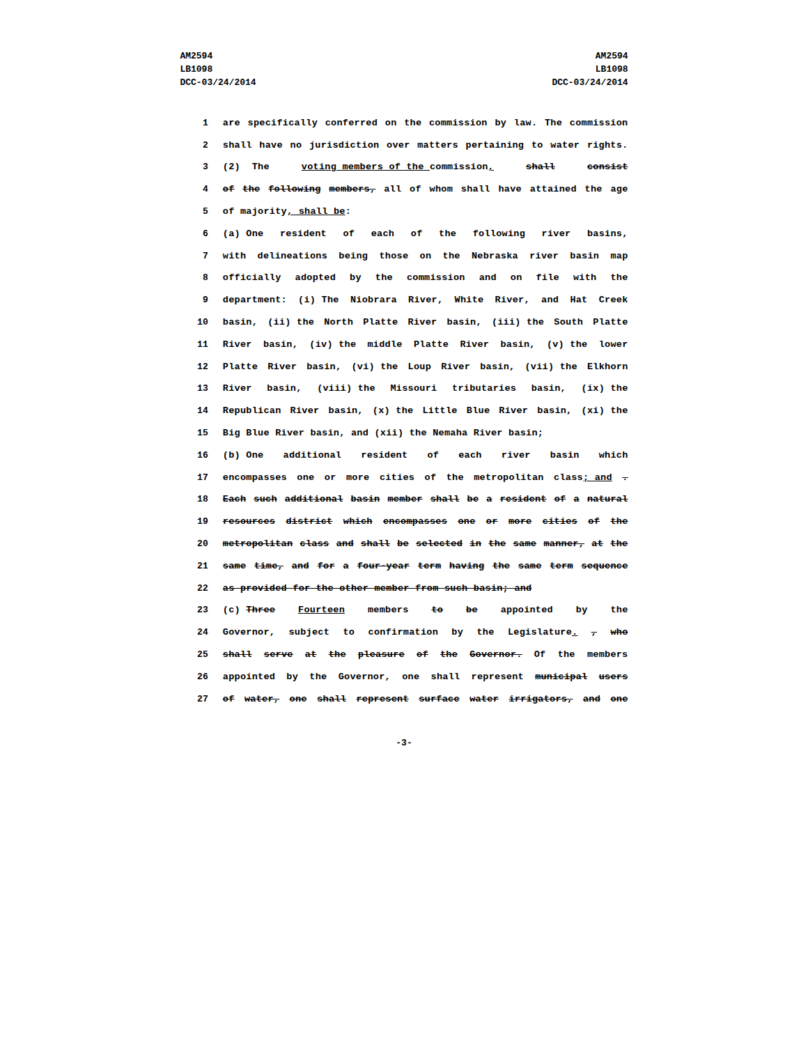AM2594 AM2594
LB1098 LB1098
DCC-03/24/2014 DCC-03/24/2014
1
are specifically conferred on the commission by law. The commission
2
shall have no jurisdiction over matters pertaining to water rights.
3
(2) The voting members of the commission, shall consist
4
of the following members, all of whom shall have attained the age
5
of majority, shall be:
6
(a) One resident of each of the following river basins,
7
with delineations being those on the Nebraska river basin map
8
officially adopted by the commission and on file with the
9
department:(i) The Niobrara River, White River, and Hat Creek
10
basin,(ii) the North Platte River basin,(iii) the South Platte
11
River basin,(iv) the middle Platte River basin,(v) the lower
12
Platte River basin,(vi) the Loup River basin,(vii) the Elkhorn
13
River basin,(viii) the Missouri tributaries basin,(ix) the
14
Republican River basin,(x) the Little Blue River basin,(xi) the
15
Big Blue River basin, and (xii) the Nemaha River basin;
16
(b) One additional resident of each river basin which
17
encompasses one or more cities of the metropolitan class; and.
18
Each such additional basin member shall be aresident of anatural
19
resources district which encompasses one or more cities of the
20
metropolitan class and shall be selected in the same manner, at the
21
same time, and for afour-year term having the same term sequence
22
as provided for the other member from such basin; and
23
(c) Three Fourteen members to be appointed by the
24
Governor, subject to confirmation by the Legislature., who
25
shall serve at the pleasure of the Governor. Of the members
26
appointed by the Governor, one shall represent municipal users
27
of water, one shall represent surface water irrigators, and one
-3-